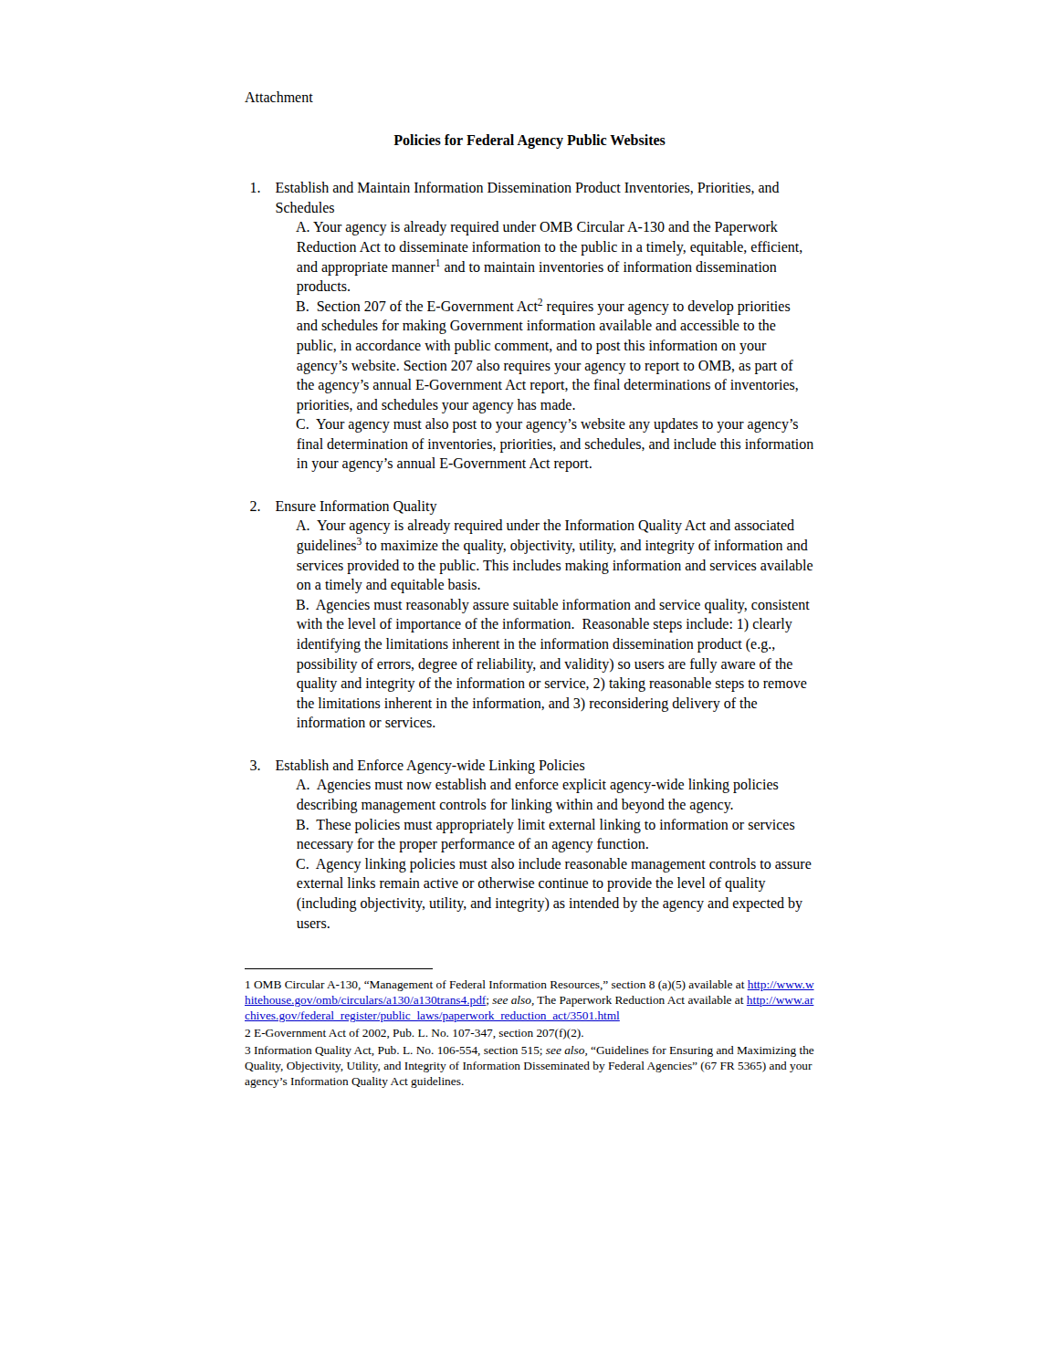Attachment
Policies for Federal Agency Public Websites
Establish and Maintain Information Dissemination Product Inventories, Priorities, and Schedules
A. Your agency is already required under OMB Circular A-130 and the Paperwork Reduction Act to disseminate information to the public in a timely, equitable, efficient, and appropriate manner1 and to maintain inventories of information dissemination products.
B. Section 207 of the E-Government Act2 requires your agency to develop priorities and schedules for making Government information available and accessible to the public, in accordance with public comment, and to post this information on your agency’s website. Section 207 also requires your agency to report to OMB, as part of the agency’s annual E-Government Act report, the final determinations of inventories, priorities, and schedules your agency has made.
C. Your agency must also post to your agency’s website any updates to your agency’s final determination of inventories, priorities, and schedules, and include this information in your agency’s annual E-Government Act report.
Ensure Information Quality
A. Your agency is already required under the Information Quality Act and associated guidelines3 to maximize the quality, objectivity, utility, and integrity of information and services provided to the public. This includes making information and services available on a timely and equitable basis.
B. Agencies must reasonably assure suitable information and service quality, consistent with the level of importance of the information. Reasonable steps include: 1) clearly identifying the limitations inherent in the information dissemination product (e.g., possibility of errors, degree of reliability, and validity) so users are fully aware of the quality and integrity of the information or service, 2) taking reasonable steps to remove the limitations inherent in the information, and 3) reconsidering delivery of the information or services.
Establish and Enforce Agency-wide Linking Policies
A. Agencies must now establish and enforce explicit agency-wide linking policies describing management controls for linking within and beyond the agency.
B. These policies must appropriately limit external linking to information or services necessary for the proper performance of an agency function.
C. Agency linking policies must also include reasonable management controls to assure external links remain active or otherwise continue to provide the level of quality (including objectivity, utility, and integrity) as intended by the agency and expected by users.
1 OMB Circular A-130, “Management of Federal Information Resources,” section 8 (a)(5) available at http://www.whitehouse.gov/omb/circulars/a130/a130trans4.pdf; see also, The Paperwork Reduction Act available at http://www.archives.gov/federal_register/public_laws/paperwork_reduction_act/3501.html
2 E-Government Act of 2002, Pub. L. No. 107-347, section 207(f)(2).
3 Information Quality Act, Pub. L. No. 106-554, section 515; see also, “Guidelines for Ensuring and Maximizing the Quality, Objectivity, Utility, and Integrity of Information Disseminated by Federal Agencies” (67 FR 5365) and your agency’s Information Quality Act guidelines.